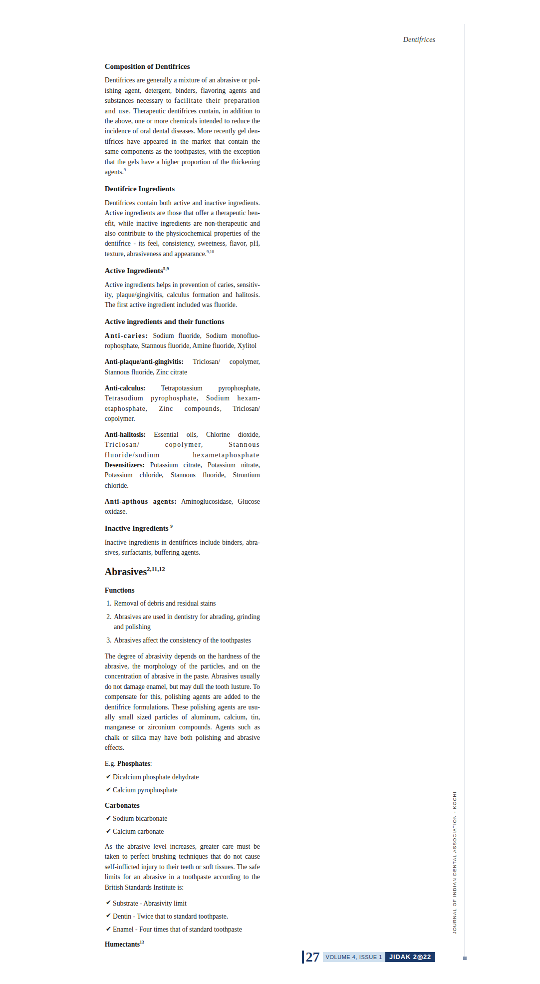Dentifrices
Composition of Dentifrices
Dentifrices are generally a mixture of an abrasive or polishing agent, detergent, binders, flavoring agents and substances necessary to facilitate their preparation and use. Therapeutic dentifrices contain, in addition to the above, one or more chemicals intended to reduce the incidence of oral dental diseases. More recently gel dentifrices have appeared in the market that contain the same components as the toothpastes, with the exception that the gels have a higher proportion of the thickening agents.9
Dentifrice Ingredients
Dentifrices contain both active and inactive ingredients. Active ingredients are those that offer a therapeutic benefit, while inactive ingredients are non-therapeutic and also contribute to the physicochemical properties of the dentifrice - its feel, consistency, sweetness, flavor, pH, texture, abrasiveness and appearance.9,10
Active Ingredients5,9
Active ingredients helps in prevention of caries, sensitivity, plaque/gingivitis, calculus formation and halitosis. The first active ingredient included was fluoride.
Active ingredients and their functions
Anti-caries: Sodium fluoride, Sodium monofluorophosphate, Stannous fluoride, Amine fluoride, Xylitol
Anti-plaque/anti-gingivitis: Triclosan/ copolymer, Stannous fluoride, Zinc citrate
Anti-calculus: Tetrapotassium pyrophosphate, Tetrasodium pyrophosphate, Sodium hexametaphosphate, Zinc compounds, Triclosan/ copolymer.
Anti-halitosis: Essential oils, Chlorine dioxide, Triclosan/ copolymer, Stannous fluoride/sodium hexametaphosphate Desensitizers: Potassium citrate, Potassium nitrate, Potassium chloride, Stannous fluoride, Strontium chloride.
Anti-apthous agents: Aminoglucosidase, Glucose oxidase.
Inactive Ingredients 9
Inactive ingredients in dentifrices include binders, abrasives, surfactants, buffering agents.
Abrasives2,11,12
Functions
Removal of debris and residual stains
Abrasives are used in dentistry for abrading, grinding and polishing
Abrasives affect the consistency of the toothpastes
The degree of abrasivity depends on the hardness of the abrasive, the morphology of the particles, and on the concentration of abrasive in the paste. Abrasives usually do not damage enamel, but may dull the tooth lusture. To compensate for this, polishing agents are added to the dentifrice formulations. These polishing agents are usually small sized particles of aluminum, calcium, tin, manganese or zirconium compounds. Agents such as chalk or silica may have both polishing and abrasive effects.
E.g. Phosphates:
Dicalcium phosphate dehydrate
Calcium pyrophosphate
Carbonates
Sodium bicarbonate
Calcium carbonate
As the abrasive level increases, greater care must be taken to perfect brushing techniques that do not cause self-inflicted injury to their teeth or soft tissues. The safe limits for an abrasive in a toothpaste according to the British Standards Institute is:
Substrate - Abrasivity limit
Dentin - Twice that to standard toothpaste.
Enamel - Four times that of standard toothpaste
Humectants13
JOURNAL OF INDIAN DENTAL ASSOCIATION - KOCHI
27
VOLUME 4, ISSUE 1
JIDAK 2◎22